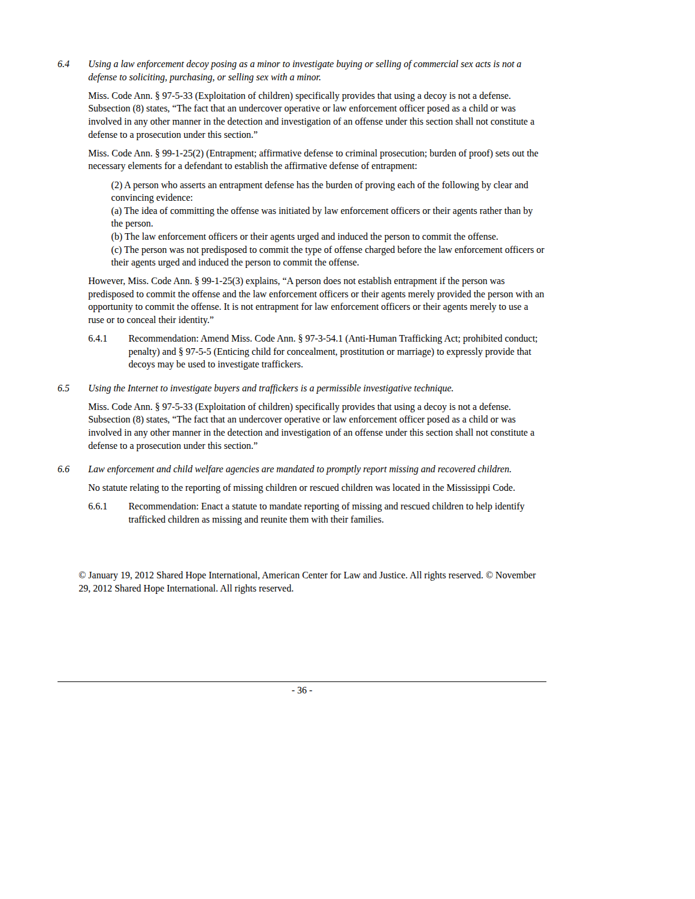6.4
Using a law enforcement decoy posing as a minor to investigate buying or selling of commercial sex acts is not a defense to soliciting, purchasing, or selling sex with a minor.
Miss. Code Ann. § 97-5-33 (Exploitation of children) specifically provides that using a decoy is not a defense. Subsection (8) states, “The fact that an undercover operative or law enforcement officer posed as a child or was involved in any other manner in the detection and investigation of an offense under this section shall not constitute a defense to a prosecution under this section.”
Miss. Code Ann. § 99-1-25(2) (Entrapment; affirmative defense to criminal prosecution; burden of proof) sets out the necessary elements for a defendant to establish the affirmative defense of entrapment:
(2) A person who asserts an entrapment defense has the burden of proving each of the following by clear and convincing evidence:
(a) The idea of committing the offense was initiated by law enforcement officers or their agents rather than by the person.
(b) The law enforcement officers or their agents urged and induced the person to commit the offense.
(c) The person was not predisposed to commit the type of offense charged before the law enforcement officers or their agents urged and induced the person to commit the offense.
However, Miss. Code Ann. § 99-1-25(3) explains, “A person does not establish entrapment if the person was predisposed to commit the offense and the law enforcement officers or their agents merely provided the person with an opportunity to commit the offense. It is not entrapment for law enforcement officers or their agents merely to use a ruse or to conceal their identity.”
6.4.1
Recommendation: Amend Miss. Code Ann. § 97-3-54.1 (Anti-Human Trafficking Act; prohibited conduct; penalty) and § 97-5-5 (Enticing child for concealment, prostitution or marriage) to expressly provide that decoys may be used to investigate traffickers.
6.5
Using the Internet to investigate buyers and traffickers is a permissible investigative technique.
Miss. Code Ann. § 97-5-33 (Exploitation of children) specifically provides that using a decoy is not a defense. Subsection (8) states, “The fact that an undercover operative or law enforcement officer posed as a child or was involved in any other manner in the detection and investigation of an offense under this section shall not constitute a defense to a prosecution under this section.”
6.6
Law enforcement and child welfare agencies are mandated to promptly report missing and recovered children.
No statute relating to the reporting of missing children or rescued children was located in the Mississippi Code.
6.6.1
Recommendation: Enact a statute to mandate reporting of missing and rescued children to help identify trafficked children as missing and reunite them with their families.
© January 19, 2012 Shared Hope International, American Center for Law and Justice. All rights reserved. © November 29, 2012 Shared Hope International. All rights reserved.
- 36 -